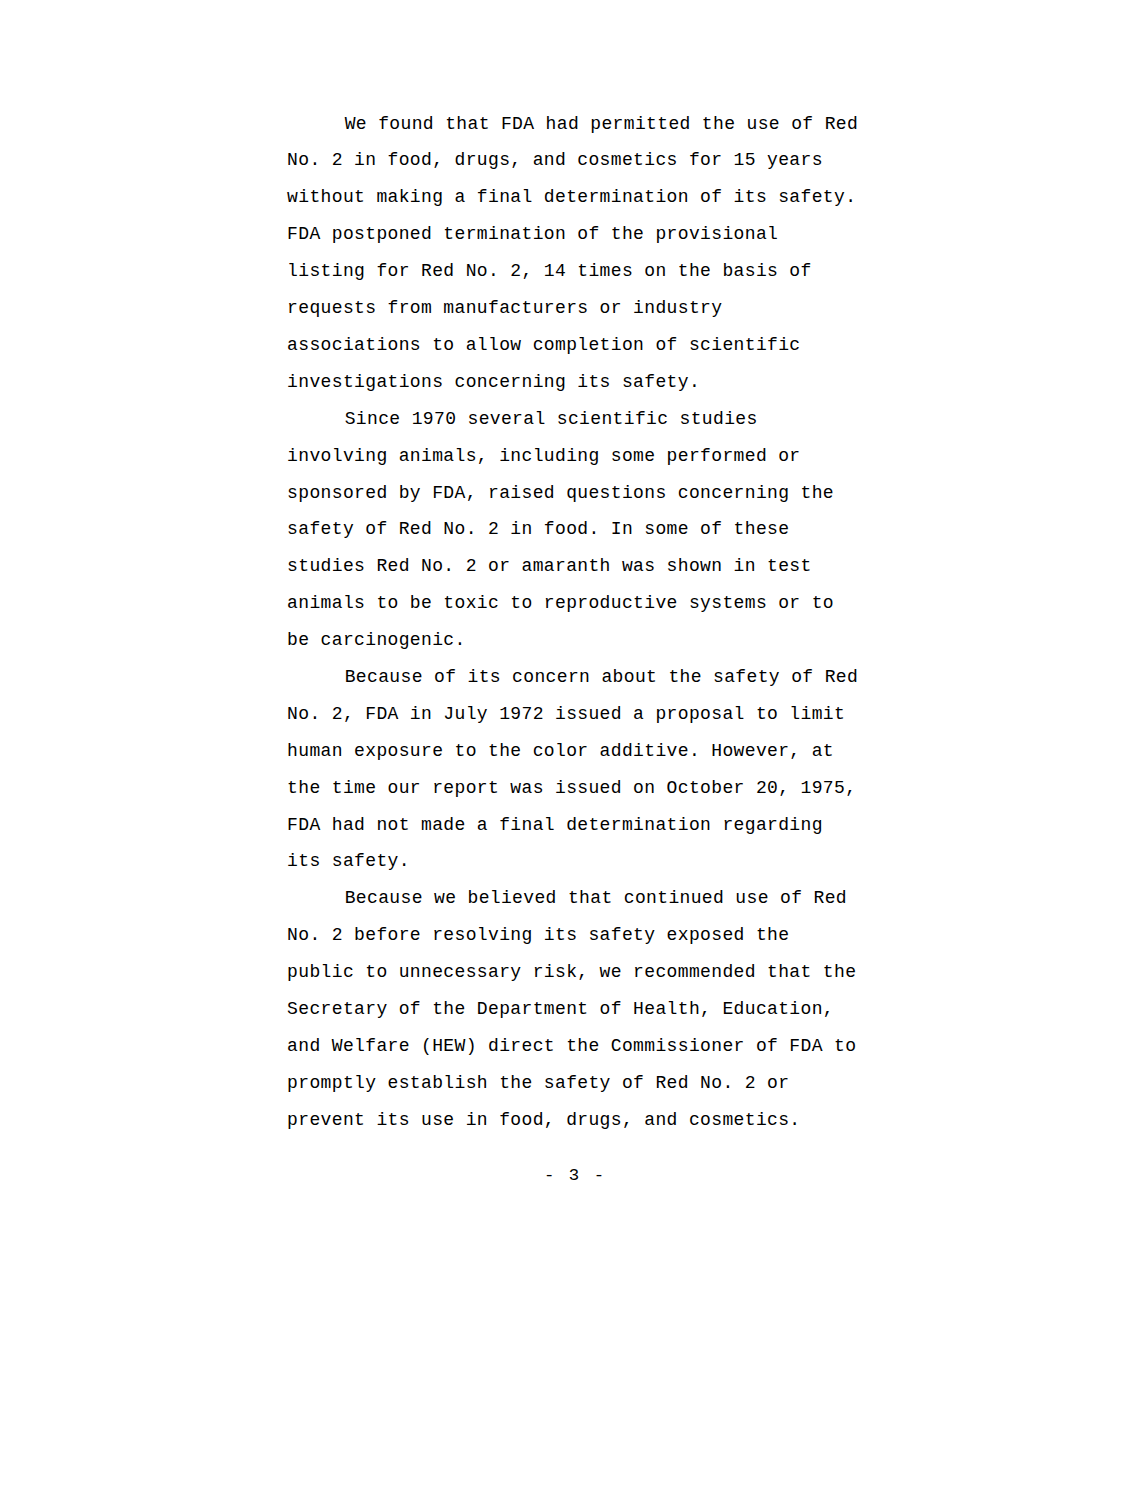We found that FDA had permitted the use of Red No. 2 in food, drugs, and cosmetics for 15 years without making a final determination of its safety. FDA postponed termination of the provisional listing for Red No. 2, 14 times on the basis of requests from manufacturers or industry associations to allow completion of scientific investigations concerning its safety.
Since 1970 several scientific studies involving animals, including some performed or sponsored by FDA, raised questions concerning the safety of Red No. 2 in food. In some of these studies Red No. 2 or amaranth was shown in test animals to be toxic to reproductive systems or to be carcinogenic.
Because of its concern about the safety of Red No. 2, FDA in July 1972 issued a proposal to limit human exposure to the color additive. However, at the time our report was issued on October 20, 1975, FDA had not made a final determination regarding its safety.
Because we believed that continued use of Red No. 2 before resolving its safety exposed the public to unnecessary risk, we recommended that the Secretary of the Department of Health, Education, and Welfare (HEW) direct the Commissioner of FDA to promptly establish the safety of Red No. 2 or prevent its use in food, drugs, and cosmetics.
- 3 -